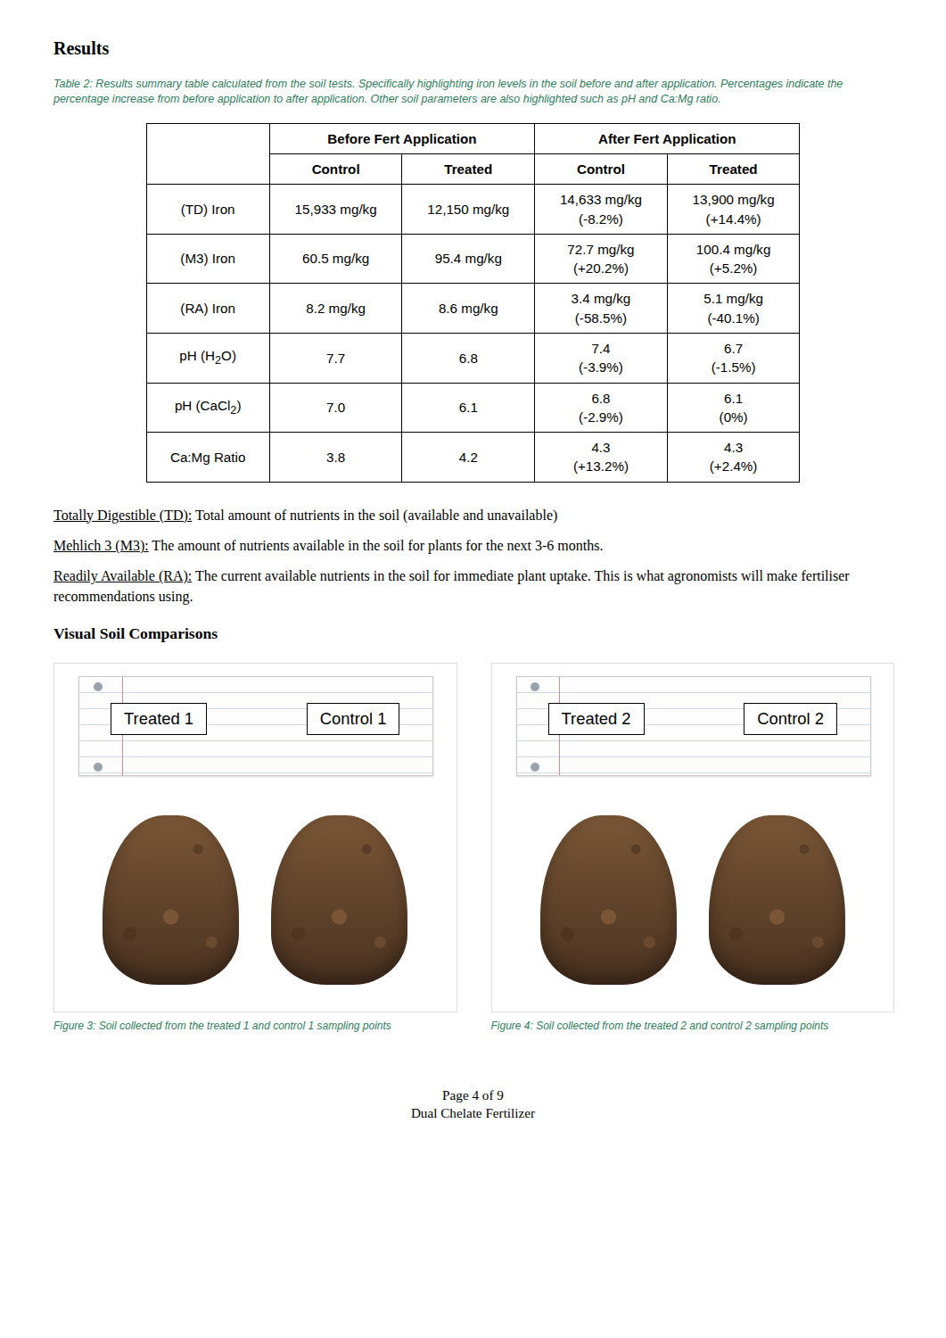Results
Table 2: Results summary table calculated from the soil tests. Specifically highlighting iron levels in the soil before and after application. Percentages indicate the percentage increase from before application to after application. Other soil parameters are also highlighted such as pH and Ca:Mg ratio.
| | Before Fert Application | After Fert Application |
| Control | Treated | Control | Treated |
| (TD) Iron | 15,933 mg/kg | 12,150 mg/kg | 14,633 mg/kg (-8.2%) | 13,900 mg/kg (+14.4%) |
| (M3) Iron | 60.5 mg/kg | 95.4 mg/kg | 72.7 mg/kg (+20.2%) | 100.4 mg/kg (+5.2%) |
| (RA) Iron | 8.2 mg/kg | 8.6 mg/kg | 3.4 mg/kg (-58.5%) | 5.1 mg/kg (-40.1%) |
| pH (H 2 O) | 7.7 | 6.8 | 7.4 (-3.9%) | 6.7 (-1.5%) |
| pH (CaCl 2 ) | 7.0 | 6.1 | 6.8 (-2.9%) | 6.1 (0%) |
| Ca:Mg Ratio | 3.8 | 4.2 | 4.3 (+13.2%) | 4.3 (+2.4%) |
Totally Digestible (TD): Total amount of nutrients in the soil (available and unavailable)
Mehlich 3 (M3): The amount of nutrients available in the soil for plants for the next 3-6 months.
Readily Available (RA): The current available nutrients in the soil for immediate plant uptake. This is what agronomists will make fertiliser recommendations using.
Visual Soil Comparisons
Treated 1
Control 1
Figure 3: Soil collected from the treated 1 and control 1 sampling points
Treated 2
Control 2
Figure 4: Soil collected from the treated 2 and control 2 sampling points
Page 4 of 9
Dual Chelate Fertilizer